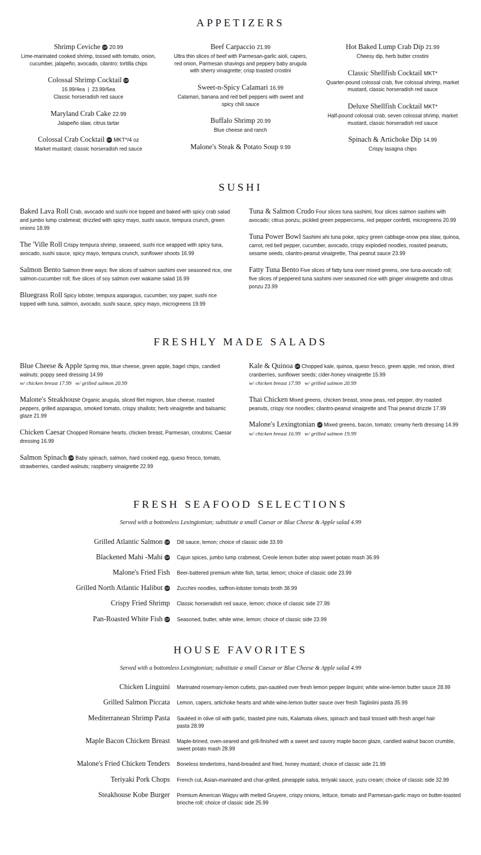APPETIZERS
Shrimp Ceviche GF 20.99
Lime-marinated cooked shrimp, tossed with tomato, onion, cucumber, jalapeño, avocado, cilantro; tortilla chips
Colossal Shrimp Cocktail GF
16.99/4ea | 23.99/6ea
Classic horseradish red sauce
Maryland Crab Cake 22.99
Jalapeño slaw, citrus tartar
Colossal Crab Cocktail GF MKT*/4 oz
Market mustard; classic horseradish red sauce
Beef Carpaccio 21.99
Ultra thin slices of beef with Parmesan-garlic aioli, capers, red onion, Parmesan shavings and peppery baby arugula with sherry vinaigrette; crisp toasted crostini
Sweet-n-Spicy Calamari 16.99
Calamari, banana and red bell peppers with sweet and spicy chili sauce
Buffalo Shrimp 20.99
Blue cheese and ranch
Malone's Steak & Potato Soup 9.99
Hot Baked Lump Crab Dip 21.99
Cheesy dip, herb butter crostini
Classic Shellfish Cocktail MKT*
Quarter-pound colossal crab, five colossal shrimp, market mustard, classic horseradish red sauce
Deluxe Shellfish Cocktail MKT*
Half-pound colossal crab, seven colossal shrimp, market mustard, classic horseradish red sauce
Spinach & Artichoke Dip 14.99
Crispy lasagna chips
SUSHI
Baked Lava Roll Crab, avocado and sushi rice topped and baked with spicy crab salad and jumbo lump crabmeat; drizzled with spicy mayo, sushi sauce, tempura crunch, green onions 18.99
The 'Ville Roll Crispy tempura shrimp, seaweed, sushi rice wrapped with spicy tuna, avocado, sushi sauce, spicy mayo, tempura crunch, sunflower shoots 16.99
Salmon Bento Salmon three ways: five slices of salmon sashimi over seasoned rice, one salmon-cucumber roll; five slices of soy salmon over wakame salad 16.99
Bluegrass Roll Spicy lobster, tempura asparagus, cucumber, soy paper, sushi rice topped with tuna, salmon, avocado, sushi sauce, spicy mayo, microgreens 19.99
Tuna & Salmon Crudo Four slices tuna sashimi, four slices salmon sashimi with avocado; citrus ponzu, pickled green peppercorns, red pepper confetti, microgreens 20.99
Tuna Power Bowl Sashimi ahi tuna poke, spicy green cabbage-snow pea slaw, quinoa, carrot, red bell pepper, cucumber, avocado, crispy exploded noodles, roasted peanuts, sesame seeds, cilantro-peanut vinaigrette, Thai peanut sauce 23.99
Fatty Tuna Bento Five slices of fatty tuna over mixed greens, one tuna-avocado roll; five slices of peppered tuna sashimi over seasoned rice with ginger vinaigrette and citrus ponzu 23.99
FRESHLY MADE SALADS
Blue Cheese & Apple Spring mix, blue cheese, green apple, bagel chips, candied walnuts; poppy seed dressing 14.99
w/ chicken breast 17.99 w/ grilled salmon 20.99
Malone's Steakhouse Organic arugula, sliced filet mignon, blue cheese, roasted peppers, grilled asparagus, smoked tomato, crispy shallots; herb vinaigrette and balsamic glaze 21.99
Chicken Caesar Chopped Romaine hearts, chicken breast, Parmesan, croutons; Caesar dressing 16.99
Salmon Spinach GF Baby spinach, salmon, hard cooked egg, queso fresco, tomato, strawberries, candied walnuts; raspberry vinaigrette 22.99
Kale & Quinoa GF Chopped kale, quinoa, queso fresco, green apple, red onion, dried cranberries, sunflower seeds; cider-honey vinaigrette 15.99
w/ chicken breast 17.99 w/ grilled salmon 20.99
Thai Chicken Mixed greens, chicken breast, snow peas, red pepper, dry roasted peanuts, crispy rice noodles; cilantro-peanut vinaigrette and Thai peanut drizzle 17.99
Malone's Lexingtonian GF Mixed greens, bacon, tomato; creamy herb dressing 14.99
w/ chicken breast 16.99 w/ grilled salmon 19.99
FRESH SEAFOOD SELECTIONS
Served with a bottomless Lexingtonian; substitute a small Caesar or Blue Cheese & Apple salad 4.99
Grilled Atlantic Salmon GF
Dill sauce, lemon; choice of classic side 33.99
Blackened Mahi -Mahi GF
Cajun spices, jumbo lump crabmeat, Creole lemon butter atop sweet potato mash 36.99
Malone's Fried Fish
Beer-battered premium white fish, tartar, lemon; choice of classic side 23.99
Grilled North Atlantic Halibut GF
Zucchini noodles, saffron-lobster tomato broth 38.99
Crispy Fried Shrimp
Classic horseradish red sauce, lemon; choice of classic side 27.99
Pan-Roasted White Fish GF
Seasoned, butter, white wine, lemon; choice of classic side 23.99
HOUSE FAVORITES
Served with a bottomless Lexingtonian; substitute a small Caesar or Blue Cheese & Apple salad 4.99
Chicken Linguini
Marinated rosemary-lemon cutlets, pan-sautéed over fresh lemon pepper linguini; white wine-lemon butter sauce 28.99
Grilled Salmon Piccata
Lemon, capers, artichoke hearts and white wine-lemon butter sauce over fresh Tagliolini pasta 35.99
Mediterranean Shrimp Pasta
Sautéed in olive oil with garlic, toasted pine nuts, Kalamata olives, spinach and basil tossed with fresh angel hair pasta 28.99
Maple Bacon Chicken Breast
Maple-brined, oven-seared and grill-finished with a sweet and savory maple bacon glaze, candied walnut bacon crumble, sweet potato mash 28.99
Malone's Fried Chicken Tenders
Boneless tenderloins, hand-breaded and fried, honey mustard; choice of classic side 21.99
Teriyaki Pork Chops
French cut, Asian-marinated and char-grilled, pineapple salsa, teriyaki sauce, yuzu cream; choice of classic side 32.99
Steakhouse Kobe Burger
Premium American Wagyu with melted Gruyere, crispy onions, lettuce, tomato and Parmesan-garlic mayo on butter-toasted brioche roll; choice of classic side 25.99